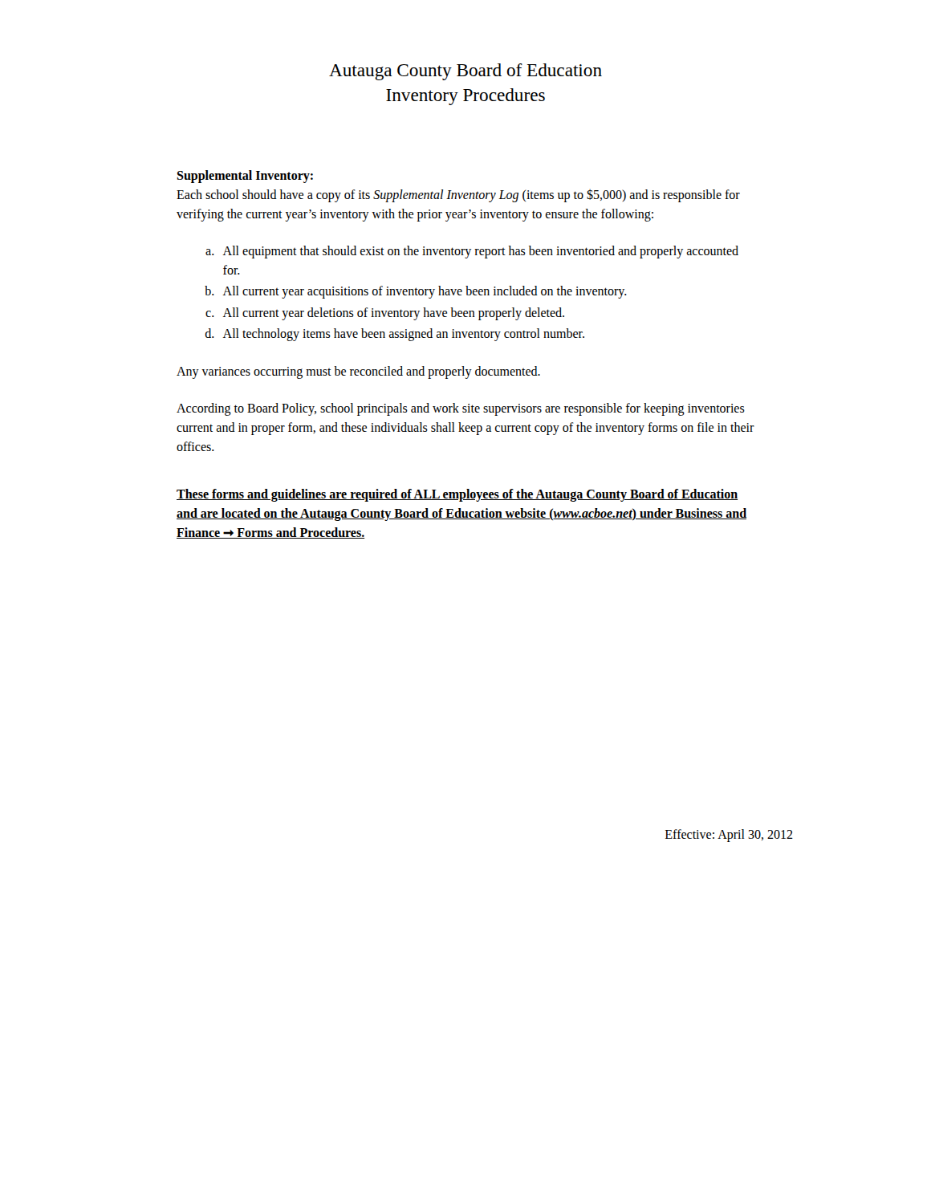Autauga County Board of Education
Inventory Procedures
Supplemental Inventory:
Each school should have a copy of its Supplemental Inventory Log (items up to $5,000) and is responsible for verifying the current year’s inventory with the prior year’s inventory to ensure the following:
All equipment that should exist on the inventory report has been inventoried and properly accounted for.
All current year acquisitions of inventory have been included on the inventory.
All current year deletions of inventory have been properly deleted.
All technology items have been assigned an inventory control number.
Any variances occurring must be reconciled and properly documented.
According to Board Policy, school principals and work site supervisors are responsible for keeping inventories current and in proper form, and these individuals shall keep a current copy of the inventory forms on file in their offices.
These forms and guidelines are required of ALL employees of the Autauga County Board of Education and are located on the Autauga County Board of Education website (www.acboe.net) under Business and Finance ➞ Forms and Procedures.
Effective: April 30, 2012